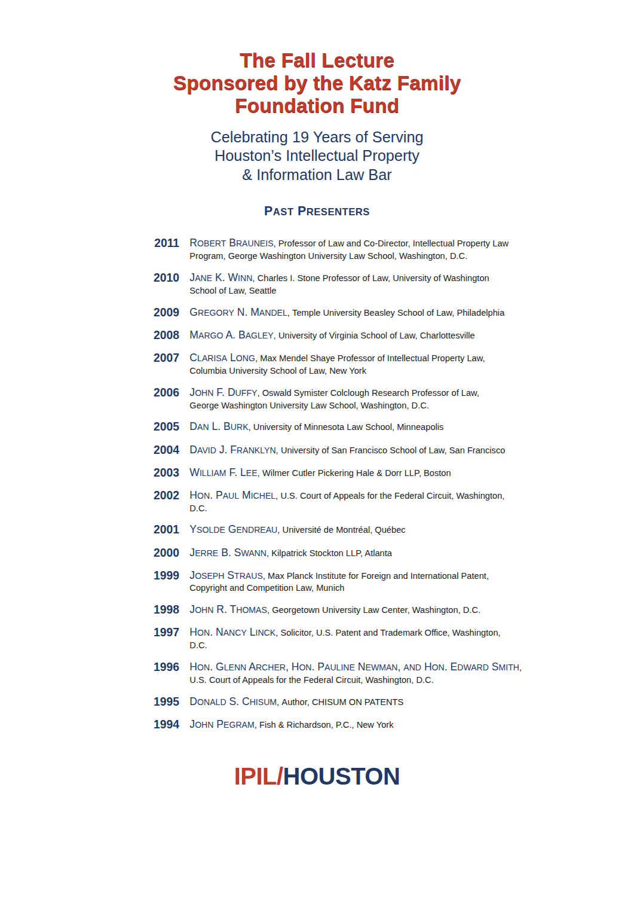The Fall Lecture Sponsored by the Katz Family Foundation Fund
Celebrating 19 Years of Serving Houston’s Intellectual Property & Information Law Bar
PAST PRESENTERS
2011
ROBERT BRAUNEIS, Professor of Law and Co-Director, Intellectual Property Law Program, George Washington University Law School, Washington, D.C.
2010
JANE K. WINN, Charles I. Stone Professor of Law, University of Washington School of Law, Seattle
2009
GREGORY N. MANDEL, Temple University Beasley School of Law, Philadelphia
2008
MARGO A. BAGLEY, University of Virginia School of Law, Charlottesville
2007
CLARISA LONG, Max Mendel Shaye Professor of Intellectual Property Law, Columbia University School of Law, New York
2006
JOHN F. DUFFY, Oswald Symister Colclough Research Professor of Law, George Washington University Law School, Washington, D.C.
2005
DAN L. BURK, University of Minnesota Law School, Minneapolis
2004
DAVID J. FRANKLYN, University of San Francisco School of Law, San Francisco
2003
WILLIAM F. LEE, Wilmer Cutler Pickering Hale & Dorr LLP, Boston
2002
HON. PAUL MICHEL, U.S. Court of Appeals for the Federal Circuit, Washington, D.C.
2001
YSOLDE GENDREAU, Université de Montréal, Québec
2000
JERRE B. SWANN, Kilpatrick Stockton LLP, Atlanta
1999
JOSEPH STRAUS, Max Planck Institute for Foreign and International Patent, Copyright and Competition Law, Munich
1998
JOHN R. THOMAS, Georgetown University Law Center, Washington, D.C.
1997
HON. NANCY LINCK, Solicitor, U.S. Patent and Trademark Office, Washington, D.C.
1996
HON. GLENN ARCHER, HON. PAULINE NEWMAN, AND HON. EDWARD SMITH, U.S. Court of Appeals for the Federal Circuit, Washington, D.C.
1995
DONALD S. CHISUM, Author, CHISUM ON PATENTS
1994
JOHN PEGRAM, Fish & Richardson, P.C., New York
IPIL/HOUSTON